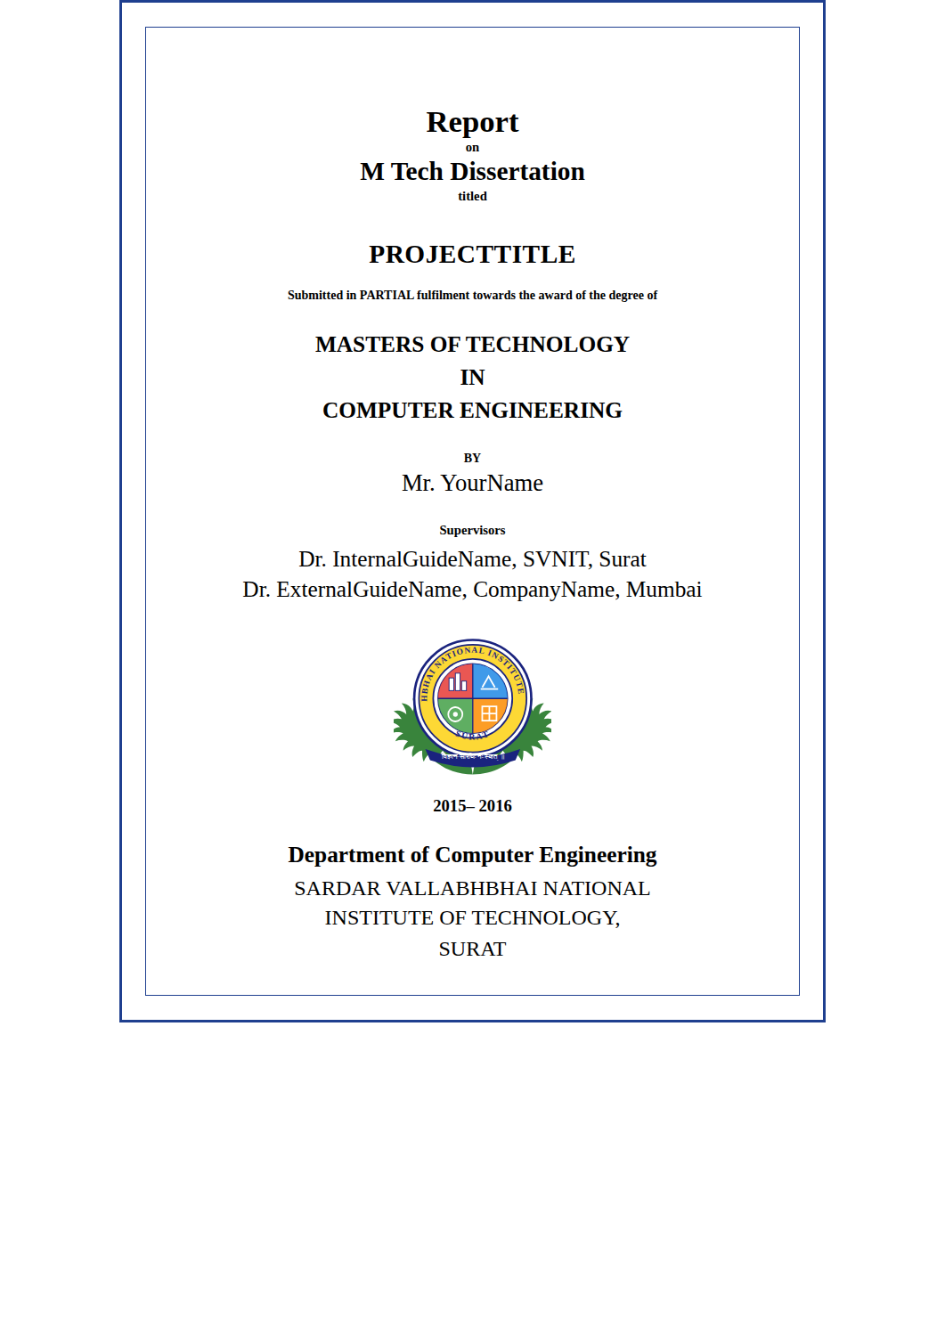Report
on
M Tech Dissertation
titled
PROJECTTITLE
Submitted in PARTIAL fulfilment towards the award of the degree of
MASTERS OF TECHNOLOGY
IN
COMPUTER ENGINEERING
BY
Mr. YourName
Supervisors
Dr. InternalGuideName, SVNIT, Surat
Dr. ExternalGuideName, CompanyName, Mumbai
SARDAR VALLABHBHAI NATIONAL INSTITUTE OF TECHNOLOGY SURAT विज्ञानं सारथिः नः स्यात् ॥
2015– 2016
Department of Computer Engineering
SARDAR VALLABHBHAI NATIONAL
INSTITUTE OF TECHNOLOGY,
SURAT